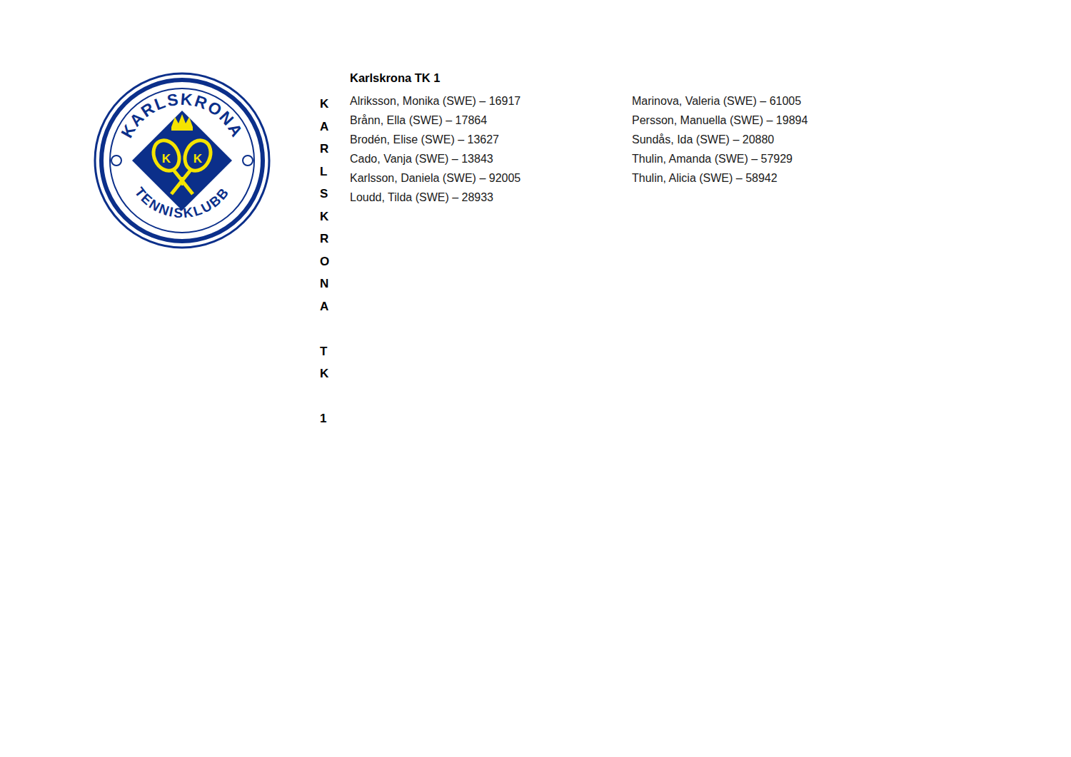KARLSKRONA TENNISKLUBB K K T
K A R L S K R O N A T K 1
Karlskrona TK 1
Alriksson, Monika (SWE) – 16917
Brånn, Ella (SWE) – 17864
Brodén, Elise (SWE) – 13627
Cado, Vanja (SWE) – 13843
Karlsson, Daniela (SWE) – 92005
Loudd, Tilda (SWE) – 28933
Marinova, Valeria (SWE) – 61005
Persson, Manuella (SWE) – 19894
Sundås, Ida (SWE) – 20880
Thulin, Amanda (SWE) – 57929
Thulin, Alicia (SWE) – 58942